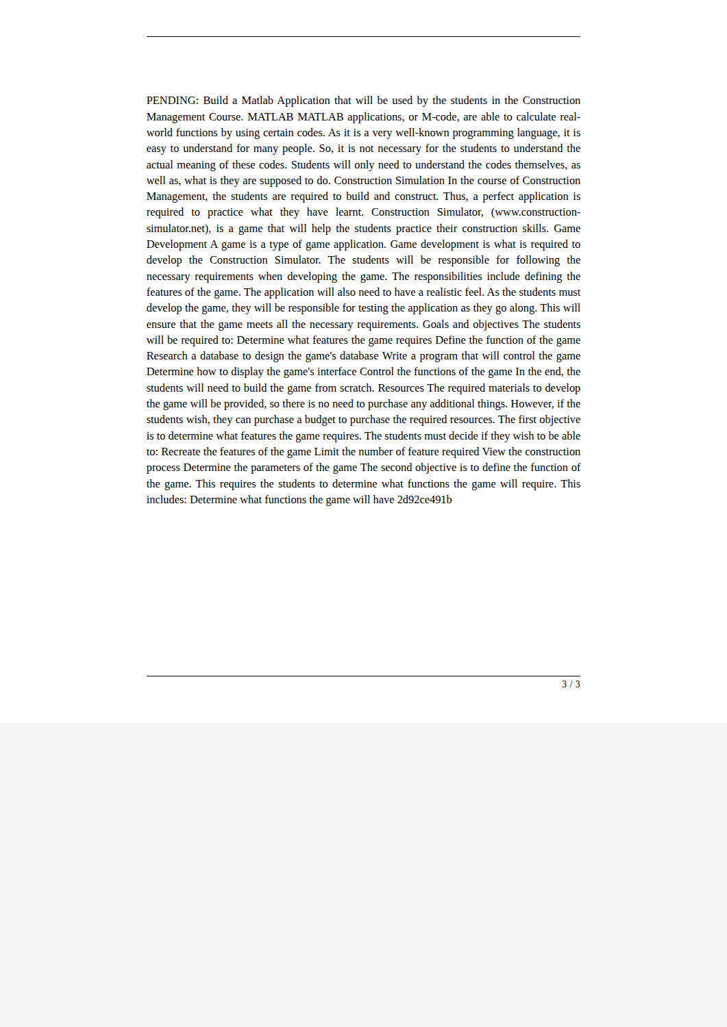PENDING: Build a Matlab Application that will be used by the students in the Construction Management Course. MATLAB MATLAB applications, or M-code, are able to calculate real-world functions by using certain codes. As it is a very well-known programming language, it is easy to understand for many people. So, it is not necessary for the students to understand the actual meaning of these codes. Students will only need to understand the codes themselves, as well as, what is they are supposed to do. Construction Simulation In the course of Construction Management, the students are required to build and construct. Thus, a perfect application is required to practice what they have learnt. Construction Simulator, (www.construction-simulator.net), is a game that will help the students practice their construction skills. Game Development A game is a type of game application. Game development is what is required to develop the Construction Simulator. The students will be responsible for following the necessary requirements when developing the game. The responsibilities include defining the features of the game. The application will also need to have a realistic feel. As the students must develop the game, they will be responsible for testing the application as they go along. This will ensure that the game meets all the necessary requirements. Goals and objectives The students will be required to: Determine what features the game requires Define the function of the game Research a database to design the game's database Write a program that will control the game Determine how to display the game's interface Control the functions of the game In the end, the students will need to build the game from scratch. Resources The required materials to develop the game will be provided, so there is no need to purchase any additional things. However, if the students wish, they can purchase a budget to purchase the required resources. The first objective is to determine what features the game requires. The students must decide if they wish to be able to: Recreate the features of the game Limit the number of feature required View the construction process Determine the parameters of the game The second objective is to define the function of the game. This requires the students to determine what functions the game will require. This includes: Determine what functions the game will have 2d92ce491b
3 / 3